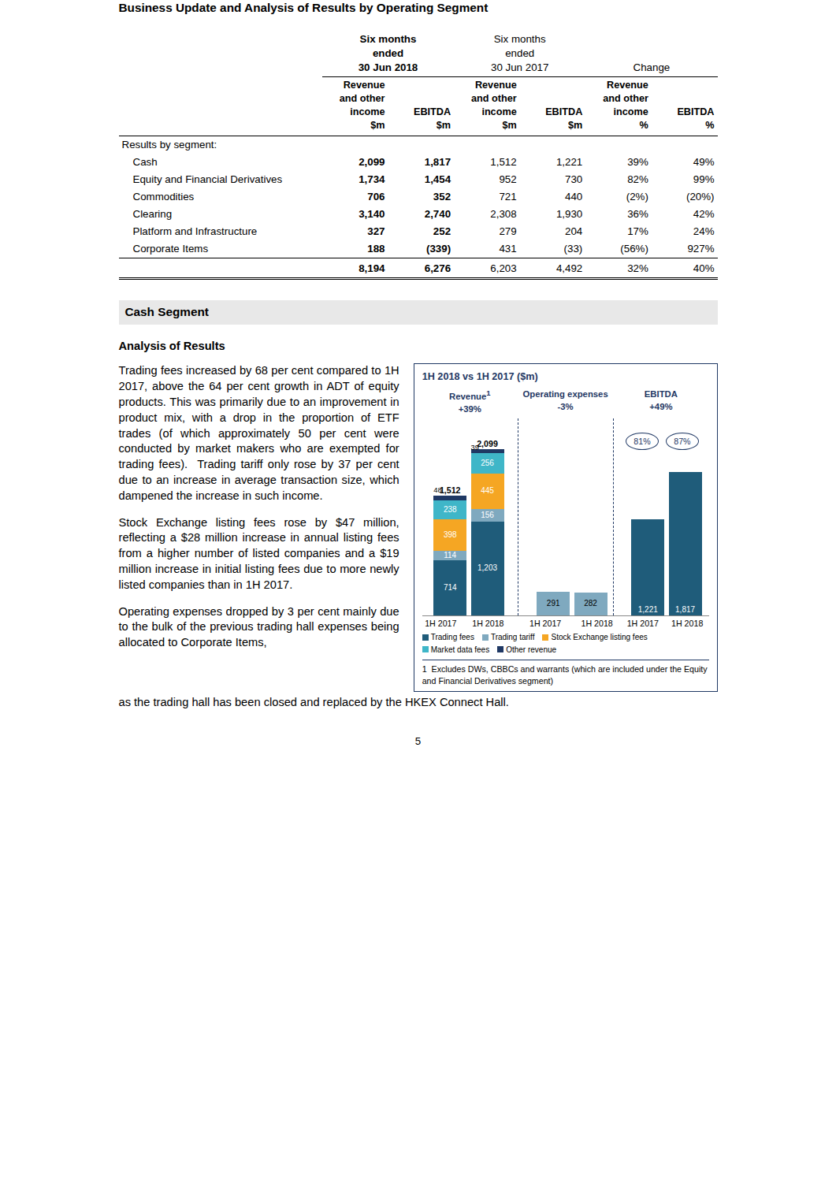Business Update and Analysis of Results by Operating Segment
| | Six months ended 30 Jun 2018 | Six months ended 30 Jun 2017 | Change |
| | Revenue and other income $m | EBITDA $m | Revenue and other income $m | EBITDA $m | Revenue and other income % | EBITDA % |
| Results by segment: | |
| Cash | 2,099 | 1,817 | 1,512 | 1,221 | 39% | 49% |
| Equity and Financial Derivatives | 1,734 | 1,454 | 952 | 730 | 82% | 99% |
| Commodities | 706 | 352 | 721 | 440 | (2%) | (20%) |
| Clearing | 3,140 | 2,740 | 2,308 | 1,930 | 36% | 42% |
| Platform and Infrastructure | 327 | 252 | 279 | 204 | 17% | 24% |
| Corporate Items | 188 | (339) | 431 | (33) | (56%) | 927% |
| | 8,194 | 6,276 | 6,203 | 4,492 | 32% | 40% |
Cash Segment
Analysis of Results
Trading fees increased by 68 per cent compared to 1H 2017, above the 64 per cent growth in ADT of equity products. This was primarily due to an improvement in product mix, with a drop in the proportion of ETF trades (of which approximately 50 per cent were conducted by market makers who are exempted for trading fees). Trading tariff only rose by 37 per cent due to an increase in average transaction size, which dampened the increase in such income.
Stock Exchange listing fees rose by $47 million, reflecting a $28 million increase in annual listing fees from a higher number of listed companies and a $19 million increase in initial listing fees due to more newly listed companies than in 1H 2017.
Operating expenses dropped by 3 per cent mainly due to the bulk of the previous trading hall expenses being allocated to Corporate Items,
1H 2018 vs 1H 2017 ($m)
Revenue1
+39%
Operating expenses
-3%
EBITDA
+49%
1,512
238
398
114
714
48
2,099
256
445
156
1,203
39
291
282
1,221
1,817
81%
87%
1H 2017 1H 2018 1H 2017 1H 2018 1H 2017 1H 2018
Trading fees Trading tariff Stock Exchange listing fees Market data fees Other revenue
1 Excludes DWs, CBBCs and warrants (which are included under the Equity and Financial Derivatives segment)
as the trading hall has been closed and replaced by the HKEX Connect Hall.
5